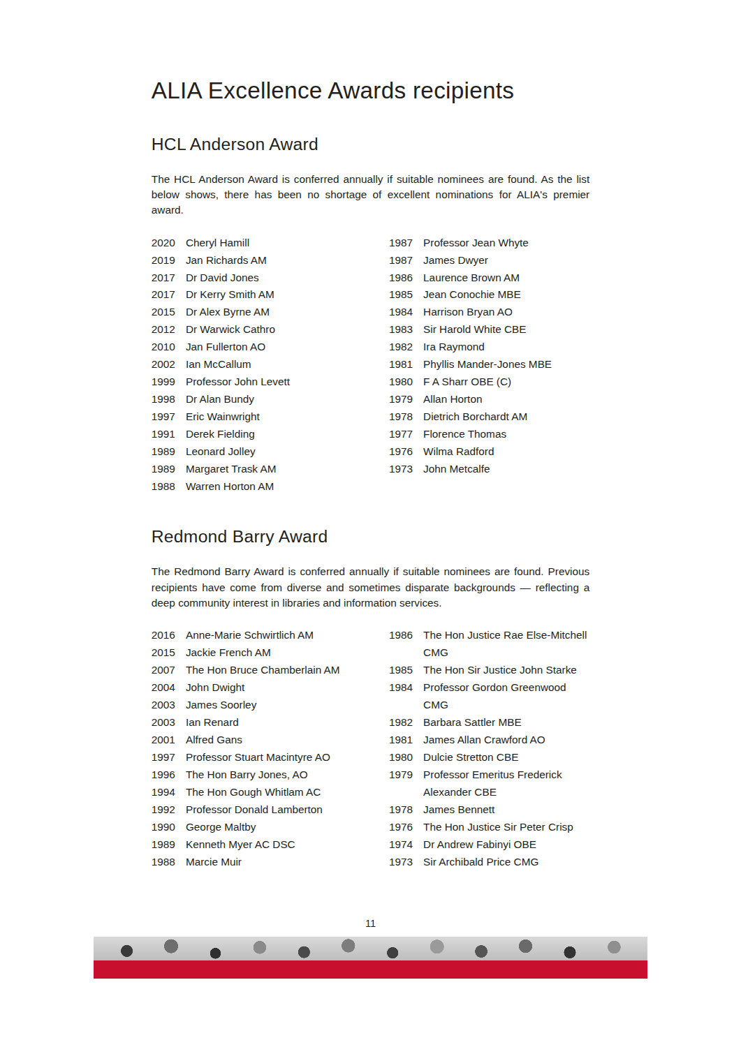ALIA Excellence Awards recipients
HCL Anderson Award
The HCL Anderson Award is conferred annually if suitable nominees are found. As the list below shows, there has been no shortage of excellent nominations for ALIA's premier award.
| 2020 | Cheryl Hamill |
| 2019 | Jan Richards AM |
| 2017 | Dr David Jones |
| 2017 | Dr Kerry Smith AM |
| 2015 | Dr Alex Byrne AM |
| 2012 | Dr Warwick Cathro |
| 2010 | Jan Fullerton AO |
| 2002 | Ian McCallum |
| 1999 | Professor John Levett |
| 1998 | Dr Alan Bundy |
| 1997 | Eric Wainwright |
| 1991 | Derek Fielding |
| 1989 | Leonard Jolley |
| 1989 | Margaret Trask AM |
| 1988 | Warren Horton AM |
| 1987 | Professor Jean Whyte |
| 1987 | James Dwyer |
| 1986 | Laurence Brown AM |
| 1985 | Jean Conochie MBE |
| 1984 | Harrison Bryan AO |
| 1983 | Sir Harold White CBE |
| 1982 | Ira Raymond |
| 1981 | Phyllis Mander-Jones MBE |
| 1980 | F A Sharr OBE (C) |
| 1979 | Allan Horton |
| 1978 | Dietrich Borchardt AM |
| 1977 | Florence Thomas |
| 1976 | Wilma Radford |
| 1973 | John Metcalfe |
Redmond Barry Award
The Redmond Barry Award is conferred annually if suitable nominees are found. Previous recipients have come from diverse and sometimes disparate backgrounds — reflecting a deep community interest in libraries and information services.
| 2016 | Anne-Marie Schwirtlich AM |
| 2015 | Jackie French AM |
| 2007 | The Hon Bruce Chamberlain AM |
| 2004 | John Dwight |
| 2003 | James Soorley |
| 2003 | Ian Renard |
| 2001 | Alfred Gans |
| 1997 | Professor Stuart Macintyre AO |
| 1996 | The Hon Barry Jones, AO |
| 1994 | The Hon Gough Whitlam AC |
| 1992 | Professor Donald Lamberton |
| 1990 | George Maltby |
| 1989 | Kenneth Myer AC DSC |
| 1988 | Marcie Muir |
| 1986 | The Hon Justice Rae Else-Mitchell |
| | CMG |
| 1985 | The Hon Sir Justice John Starke |
| 1984 | Professor Gordon Greenwood |
| | CMG |
| 1982 | Barbara Sattler MBE |
| 1981 | James Allan Crawford AO |
| 1980 | Dulcie Stretton CBE |
| 1979 | Professor Emeritus Frederick |
| | Alexander CBE |
| 1978 | James Bennett |
| 1976 | The Hon Justice Sir Peter Crisp |
| 1974 | Dr Andrew Fabinyi OBE |
| 1973 | Sir Archibald Price CMG |
11